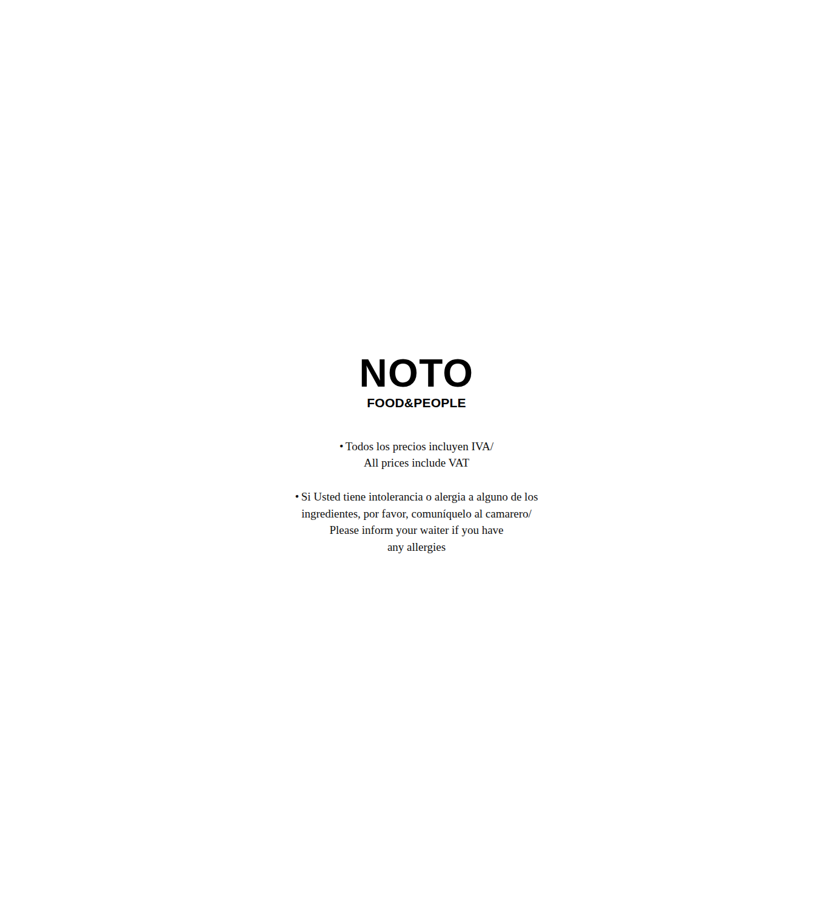NOTO FOOD&PEOPLE
●Todos los precios incluyen IVA/
All prices include VAT
●Si Usted tiene intolerancia o alergia a alguno de los
ingredientes, por favor, comuníquelo al camarero/
Please inform your waiter if you have
any allergies